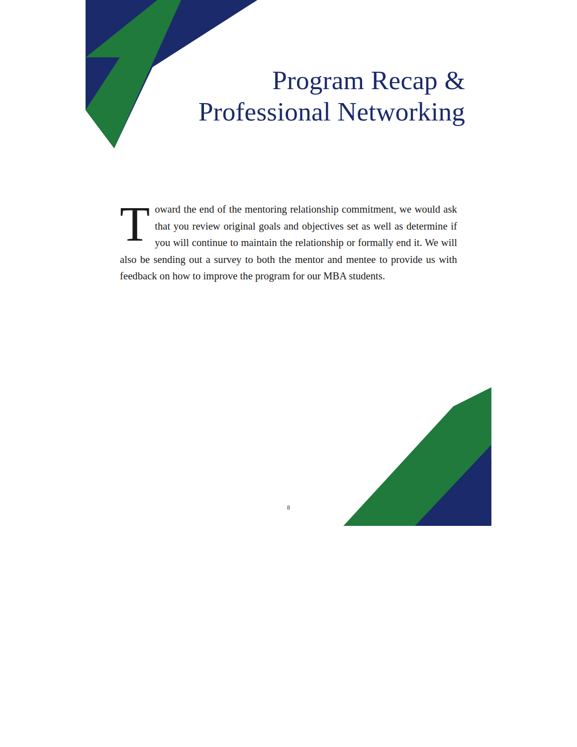Program Recap & Professional Networking
Toward the end of the mentoring relationship commitment, we would ask that you review original goals and objectives set as well as determine if you will continue to maintain the relationship or formally end it. We will also be sending out a survey to both the mentor and mentee to provide us with feedback on how to improve the program for our MBA students.
8